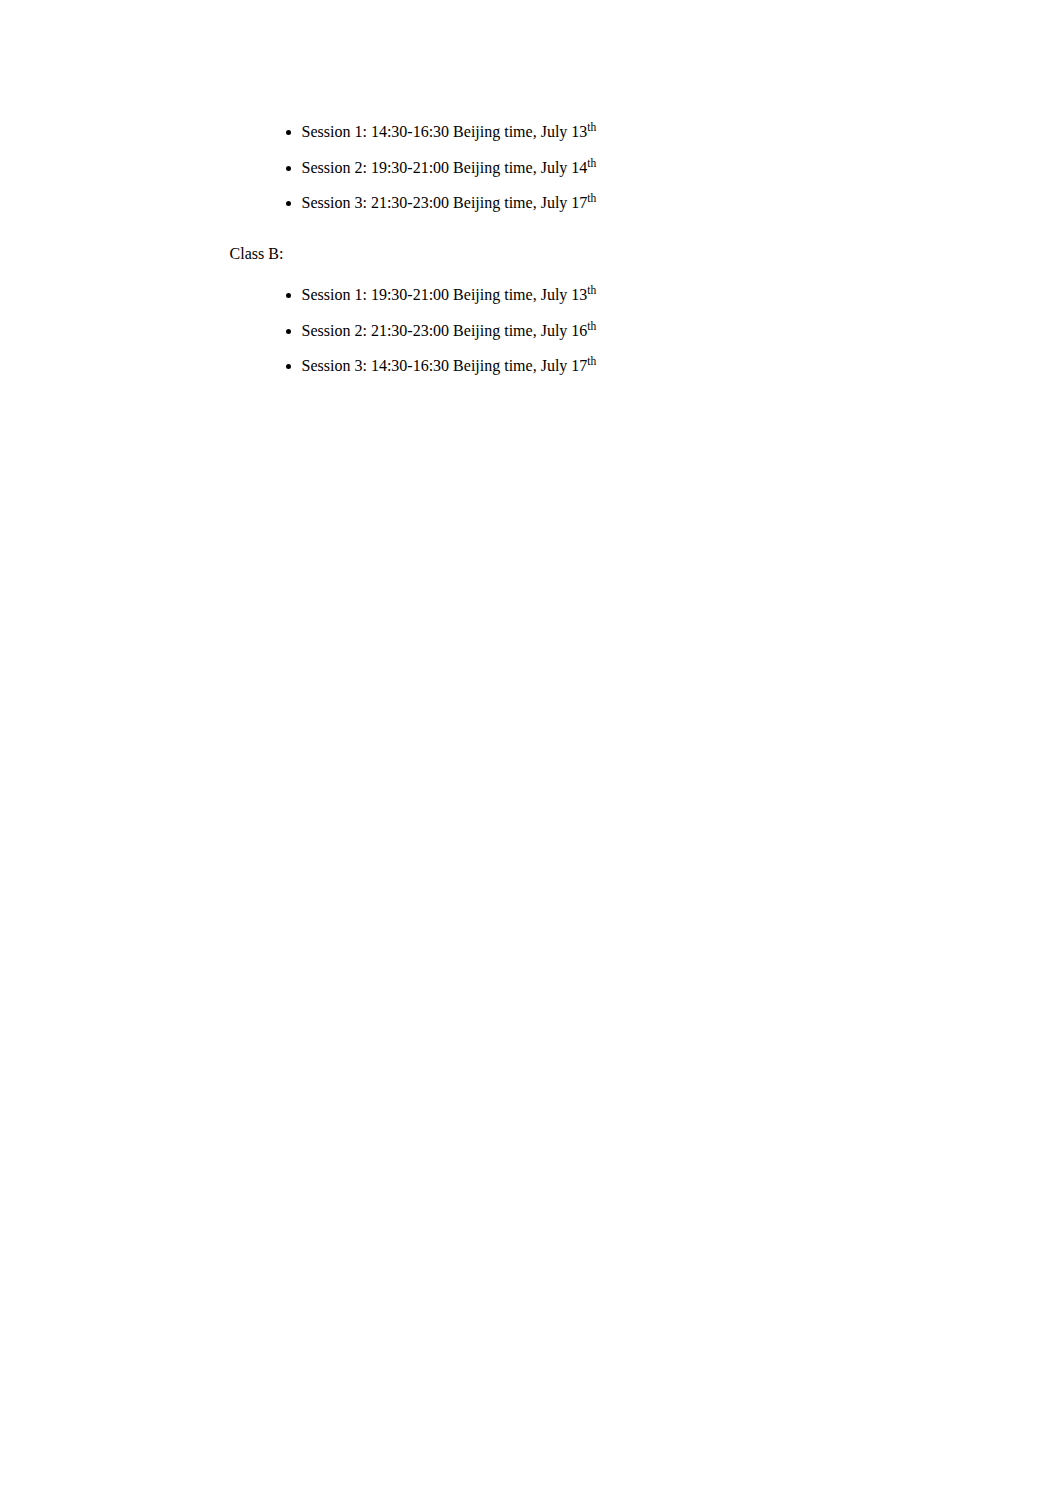Session 1: 14:30-16:30 Beijing time, July 13th
Session 2: 19:30-21:00 Beijing time, July 14th
Session 3: 21:30-23:00 Beijing time, July 17th
Class B:
Session 1: 19:30-21:00 Beijing time, July 13th
Session 2: 21:30-23:00 Beijing time, July 16th
Session 3: 14:30-16:30 Beijing time, July 17th